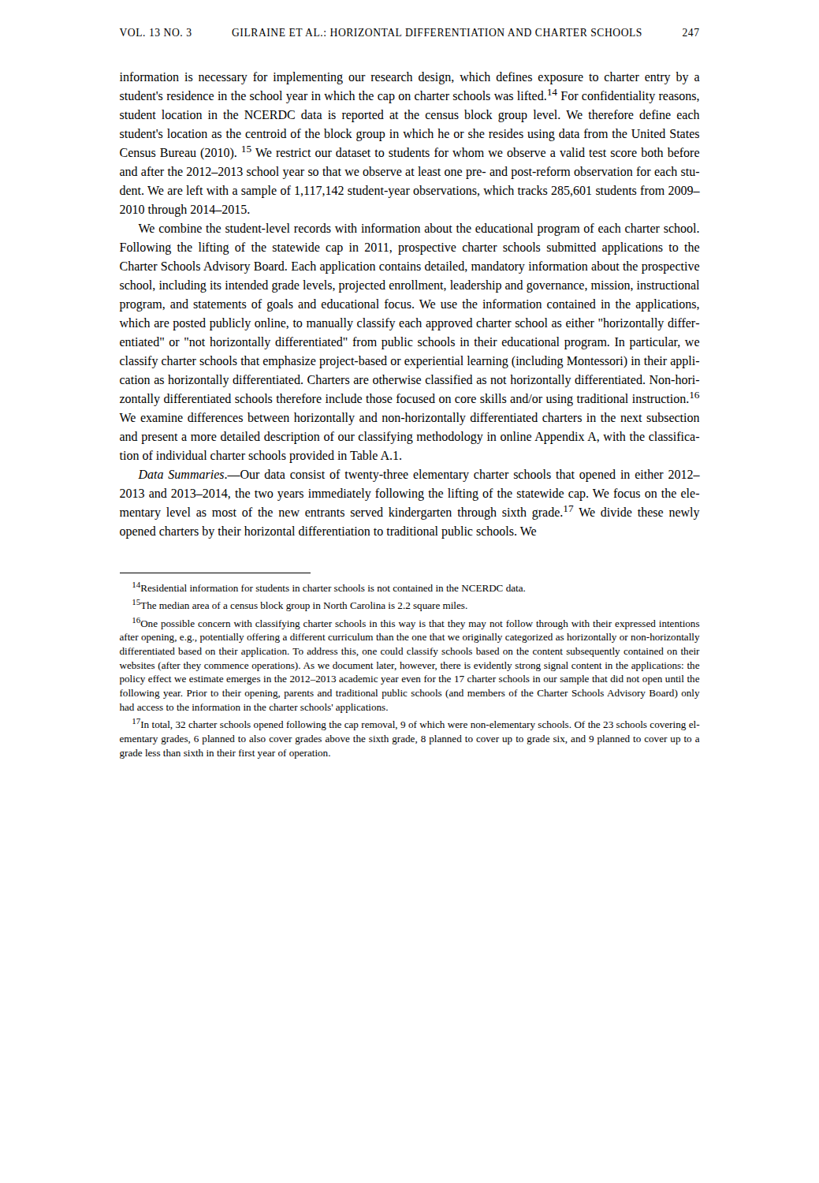VOL. 13 NO. 3 GILRAINE ET AL.: HORIZONTAL DIFFERENTIATION AND CHARTER SCHOOLS 247
information is necessary for implementing our research design, which defines exposure to charter entry by a student's residence in the school year in which the cap on charter schools was lifted.14 For confidentiality reasons, student location in the NCERDC data is reported at the census block group level. We therefore define each student's location as the centroid of the block group in which he or she resides using data from the United States Census Bureau (2010). 15 We restrict our dataset to students for whom we observe a valid test score both before and after the 2012–2013 school year so that we observe at least one pre- and post-reform observation for each student. We are left with a sample of 1,117,142 student-year observations, which tracks 285,601 students from 2009–2010 through 2014–2015.
We combine the student-level records with information about the educational program of each charter school. Following the lifting of the statewide cap in 2011, prospective charter schools submitted applications to the Charter Schools Advisory Board. Each application contains detailed, mandatory information about the prospective school, including its intended grade levels, projected enrollment, leadership and governance, mission, instructional program, and statements of goals and educational focus. We use the information contained in the applications, which are posted publicly online, to manually classify each approved charter school as either "horizontally differentiated" or "not horizontally differentiated" from public schools in their educational program. In particular, we classify charter schools that emphasize project-based or experiential learning (including Montessori) in their application as horizontally differentiated. Charters are otherwise classified as not horizontally differentiated. Non-horizontally differentiated schools therefore include those focused on core skills and/or using traditional instruction.16 We examine differences between horizontally and non-horizontally differentiated charters in the next subsection and present a more detailed description of our classifying methodology in online Appendix A, with the classification of individual charter schools provided in Table A.1.
Data Summaries.—Our data consist of twenty-three elementary charter schools that opened in either 2012–2013 and 2013–2014, the two years immediately following the lifting of the statewide cap. We focus on the elementary level as most of the new entrants served kindergarten through sixth grade.17 We divide these newly opened charters by their horizontal differentiation to traditional public schools. We
14Residential information for students in charter schools is not contained in the NCERDC data.
15The median area of a census block group in North Carolina is 2.2 square miles.
16One possible concern with classifying charter schools in this way is that they may not follow through with their expressed intentions after opening, e.g., potentially offering a different curriculum than the one that we originally categorized as horizontally or non-horizontally differentiated based on their application. To address this, one could classify schools based on the content subsequently contained on their websites (after they commence operations). As we document later, however, there is evidently strong signal content in the applications: the policy effect we estimate emerges in the 2012–2013 academic year even for the 17 charter schools in our sample that did not open until the following year. Prior to their opening, parents and traditional public schools (and members of the Charter Schools Advisory Board) only had access to the information in the charter schools' applications.
17In total, 32 charter schools opened following the cap removal, 9 of which were non-elementary schools. Of the 23 schools covering elementary grades, 6 planned to also cover grades above the sixth grade, 8 planned to cover up to grade six, and 9 planned to cover up to a grade less than sixth in their first year of operation.